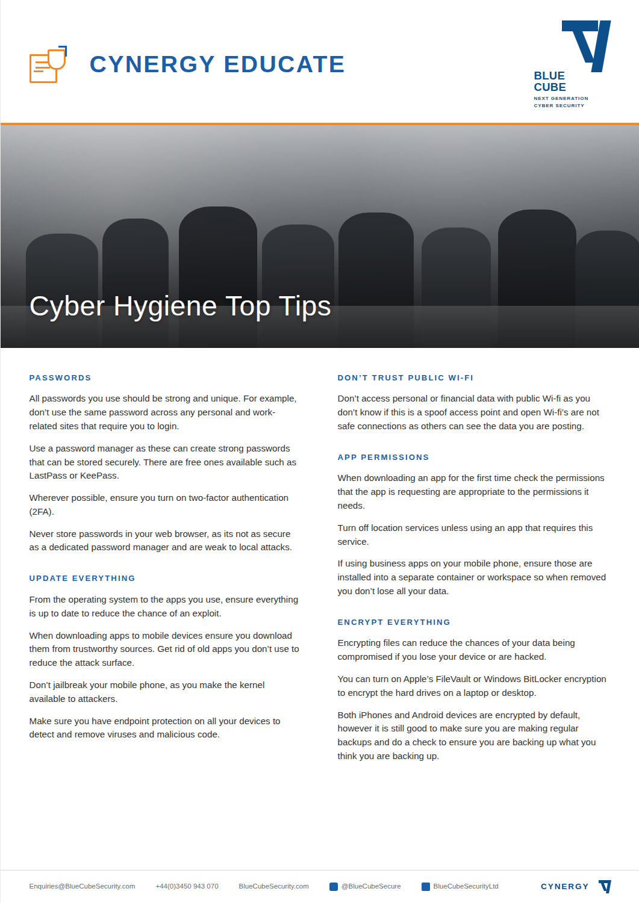Cynergy Educate
BLUE
CUBE
NEXT GENERATION
CYBER SECURITY
Cyber Hygiene Top Tips
Passwords
All passwords you use should be strong and unique. For example, don’t use the same password across any personal and work-related sites that require you to login.
Use a password manager as these can create strong passwords that can be stored securely. There are free ones available such as LastPass or KeePass.
Wherever possible, ensure you turn on two-factor authentication (2FA).
Never store passwords in your web browser, as its not as secure as a dedicated password manager and are weak to local attacks.
Update Everything
From the operating system to the apps you use, ensure everything is up to date to reduce the chance of an exploit.
When downloading apps to mobile devices ensure you download them from trustworthy sources. Get rid of old apps you don’t use to reduce the attack surface.
Don’t jailbreak your mobile phone, as you make the kernel available to attackers.
Make sure you have endpoint protection on all your devices to detect and remove viruses and malicious code.
Don’t Trust Public Wi-Fi
Don’t access personal or financial data with public Wi-fi as you don’t know if this is a spoof access point and open Wi-fi’s are not safe connections as others can see the data you are posting.
App Permissions
When downloading an app for the first time check the permissions that the app is requesting are appropriate to the permissions it needs.
Turn off location services unless using an app that requires this service.
If using business apps on your mobile phone, ensure those are installed into a separate container or workspace so when removed you don’t lose all your data.
Encrypt Everything
Encrypting files can reduce the chances of your data being compromised if you lose your device or are hacked.
You can turn on Apple’s FileVault or Windows BitLocker encryption to encrypt the hard drives on a laptop or desktop.
Both iPhones and Android devices are encrypted by default, however it is still good to make sure you are making regular backups and do a check to ensure you are backing up what you think you are backing up.
Enquiries@BlueCubeSecurity.com +44(0)3450 943 070 BlueCubeSecurity.com @BlueCubeSecure BlueCubeSecurityLtd
CYNERGY